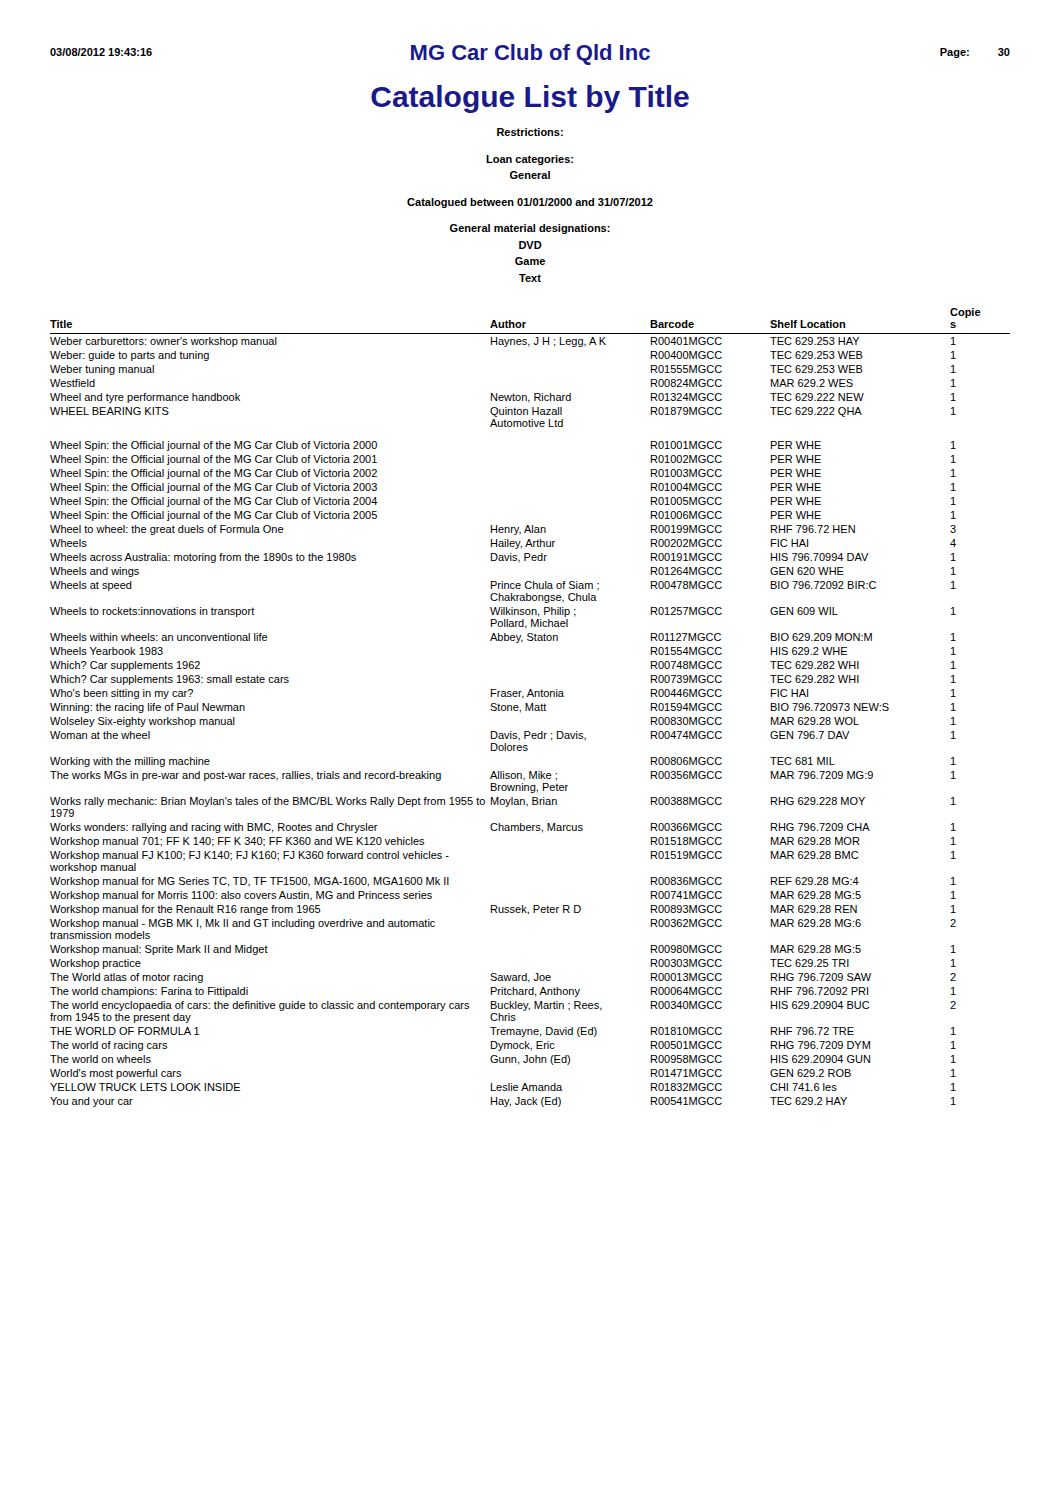03/08/2012 19:43:16
Page:30
MG Car Club of Qld Inc
Catalogue List by Title
Restrictions:
Loan categories: General
Catalogued between 01/01/2000 and 31/07/2012
General material designations: DVD Game Text
| Title | Author | Barcode | Shelf Location | Copie s |
| --- | --- | --- | --- | --- |
| Weber carburettors: owner's workshop manual | Haynes, J H ; Legg, A K | R00401MGCC | TEC 629.253 HAY | 1 |
| Weber: guide to parts and tuning | | R00400MGCC | TEC 629.253 WEB | 1 |
| Weber tuning manual | | R01555MGCC | TEC 629.253 WEB | 1 |
| Westfield | | R00824MGCC | MAR 629.2 WES | 1 |
| Wheel and tyre performance handbook | Newton, Richard | R01324MGCC | TEC 629.222 NEW | 1 |
| WHEEL BEARING KITS | Quinton Hazall Automotive Ltd | R01879MGCC | TEC 629.222 QHA | 1 |
| Wheel Spin: the Official journal of the MG Car Club of Victoria 2000 | | R01001MGCC | PER WHE | 1 |
| Wheel Spin: the Official journal of the MG Car Club of Victoria 2001 | | R01002MGCC | PER WHE | 1 |
| Wheel Spin: the Official journal of the MG Car Club of Victoria 2002 | | R01003MGCC | PER WHE | 1 |
| Wheel Spin: the Official journal of the MG Car Club of Victoria 2003 | | R01004MGCC | PER WHE | 1 |
| Wheel Spin: the Official journal of the MG Car Club of Victoria 2004 | | R01005MGCC | PER WHE | 1 |
| Wheel Spin: the Official journal of the MG Car Club of Victoria 2005 | | R01006MGCC | PER WHE | 1 |
| Wheel to wheel: the great duels of Formula One | Henry, Alan | R00199MGCC | RHF 796.72 HEN | 3 |
| Wheels | Hailey, Arthur | R00202MGCC | FIC HAI | 4 |
| Wheels across Australia: motoring from the 1890s to the 1980s | Davis, Pedr | R00191MGCC | HIS 796.70994 DAV | 1 |
| Wheels and wings | | R01264MGCC | GEN 620 WHE | 1 |
| Wheels at speed | Prince Chula of Siam ; Chakrabongse, Chula | R00478MGCC | BIO 796.72092 BIR:C | 1 |
| Wheels to rockets:innovations in transport | Wilkinson, Philip ; Pollard, Michael | R01257MGCC | GEN 609 WIL | 1 |
| Wheels within wheels: an unconventional life | Abbey, Staton | R01127MGCC | BIO 629.209 MON:M | 1 |
| Wheels Yearbook 1983 | | R01554MGCC | HIS 629.2 WHE | 1 |
| Which? Car supplements 1962 | | R00748MGCC | TEC 629.282 WHI | 1 |
| Which? Car supplements 1963: small estate cars | | R00739MGCC | TEC 629.282 WHI | 1 |
| Who's been sitting in my car? | Fraser, Antonia | R00446MGCC | FIC HAI | 1 |
| Winning: the racing life of Paul Newman | Stone, Matt | R01594MGCC | BIO 796.720973 NEW:S | 1 |
| Wolseley Six-eighty workshop manual | | R00830MGCC | MAR 629.28 WOL | 1 |
| Woman at the wheel | Davis, Pedr ; Davis, Dolores | R00474MGCC | GEN 796.7 DAV | 1 |
| Working with the milling machine | | R00806MGCC | TEC 681 MIL | 1 |
| The works MGs in pre-war and post-war races, rallies, trials and record-breaking | Allison, Mike ; Browning, Peter | R00356MGCC | MAR 796.7209 MG:9 | 1 |
| Works rally mechanic: Brian Moylan's tales of the BMC/BL Works Rally Dept from 1955 to 1979 | Moylan, Brian | R00388MGCC | RHG 629.228 MOY | 1 |
| Works wonders: rallying and racing with BMC, Rootes and Chrysler | Chambers, Marcus | R00366MGCC | RHG 796.7209 CHA | 1 |
| Workshop manual 701; FF K 140; FF K 340; FF K360 and WE K120 vehicles | | R01518MGCC | MAR 629.28 MOR | 1 |
| Workshop manual FJ K100; FJ K140; FJ K160; FJ K360 forward control vehicles - workshop manual | | R01519MGCC | MAR 629.28 BMC | 1 |
| Workshop manual for MG Series TC, TD, TF TF1500, MGA-1600, MGA1600 Mk II | | R00836MGCC | REF 629.28 MG:4 | 1 |
| Workshop manual for Morris 1100: also covers Austin, MG and Princess series | | R00741MGCC | MAR 629.28 MG:5 | 1 |
| Workshop manual for the Renault R16 range from 1965 | Russek, Peter R D | R00893MGCC | MAR 629.28 REN | 1 |
| Workshop manual - MGB MK I, Mk II and GT including overdrive and automatic transmission models | | R00362MGCC | MAR 629.28 MG:6 | 2 |
| Workshop manual: Sprite Mark II and Midget | | R00980MGCC | MAR 629.28 MG:5 | 1 |
| Workshop practice | | R00303MGCC | TEC 629.25 TRI | 1 |
| The World atlas of motor racing | Saward, Joe | R00013MGCC | RHG 796.7209 SAW | 2 |
| The world champions: Farina to Fittipaldi | Pritchard, Anthony | R00064MGCC | RHF 796.72092 PRI | 1 |
| The world encyclopaedia of cars: the definitive guide to classic and contemporary cars from 1945 to the present day | Buckley, Martin ; Rees, Chris | R00340MGCC | HIS 629.20904 BUC | 2 |
| THE WORLD OF FORMULA 1 | Tremayne, David (Ed) | R01810MGCC | RHF 796.72 TRE | 1 |
| The world of racing cars | Dymock, Eric | R00501MGCC | RHG 796.7209 DYM | 1 |
| The world on wheels | Gunn, John (Ed) | R00958MGCC | HIS 629.20904 GUN | 1 |
| World's most powerful cars | | R01471MGCC | GEN 629.2 ROB | 1 |
| YELLOW TRUCK LETS LOOK INSIDE | Leslie Amanda | R01832MGCC | CHI 741.6 les | 1 |
| You and your car | Hay, Jack (Ed) | R00541MGCC | TEC 629.2 HAY | 1 |